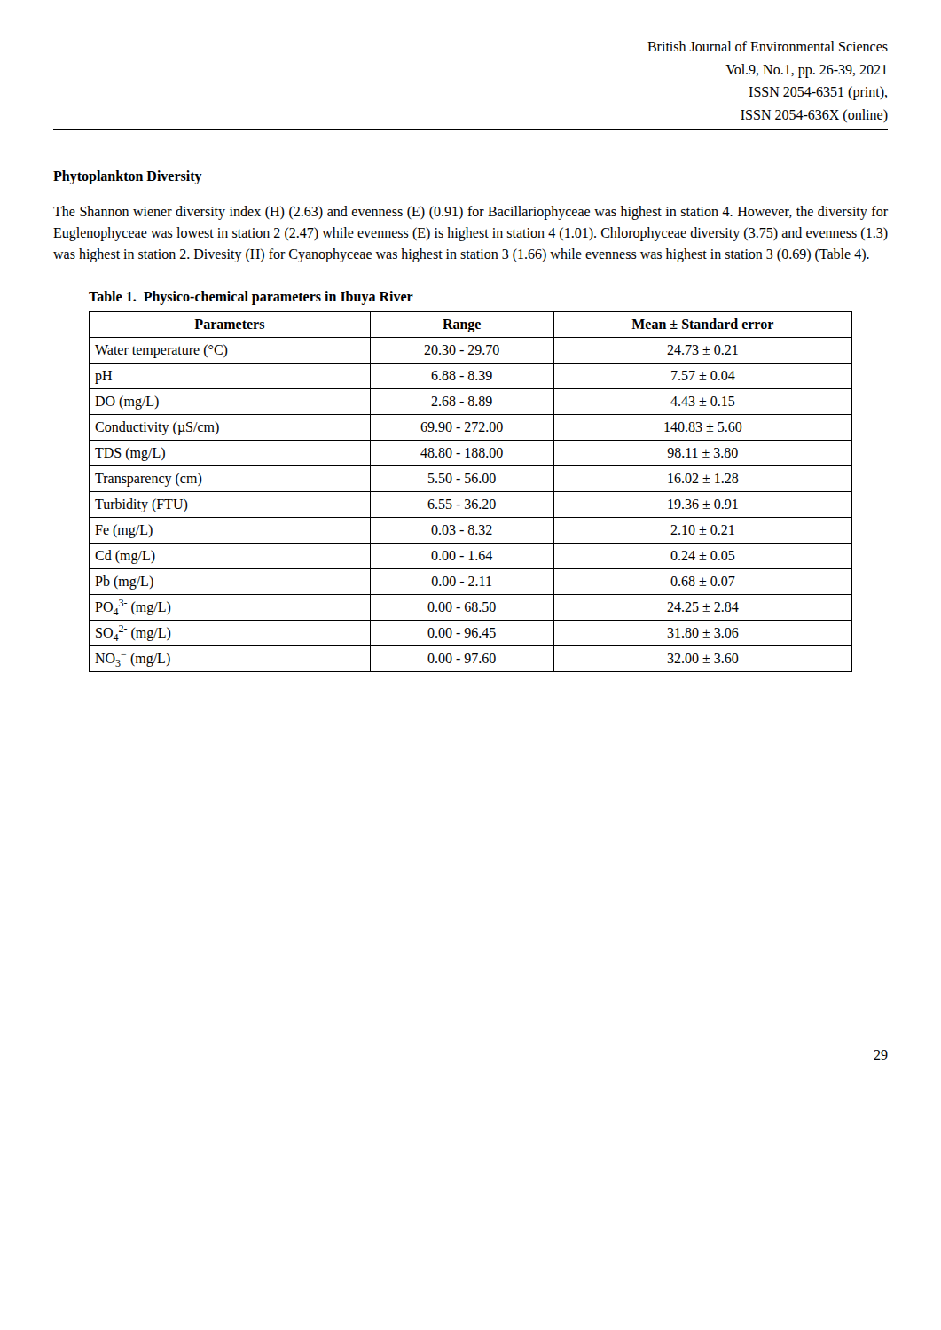British Journal of Environmental Sciences
Vol.9, No.1, pp. 26-39, 2021
ISSN 2054-6351 (print),
ISSN 2054-636X (online)
Phytoplankton Diversity
The Shannon wiener diversity index (H) (2.63) and evenness (E) (0.91) for Bacillariophyceae was highest in station 4. However, the diversity for Euglenophyceae was lowest in station 2 (2.47) while evenness (E) is highest in station 4 (1.01). Chlorophyceae diversity (3.75) and evenness (1.3) was highest in station 2. Divesity (H) for Cyanophyceae was highest in station 3 (1.66) while evenness was highest in station 3 (0.69) (Table 4).
Table 1. Physico-chemical parameters in Ibuya River
| Parameters | Range | Mean ± Standard error |
| --- | --- | --- |
| Water temperature (°C) | 20.30 - 29.70 | 24.73 ± 0.21 |
| pH | 6.88 - 8.39 | 7.57 ± 0.04 |
| DO (mg/L) | 2.68 - 8.89 | 4.43 ± 0.15 |
| Conductivity (µS/cm) | 69.90 - 272.00 | 140.83 ± 5.60 |
| TDS (mg/L) | 48.80 - 188.00 | 98.11 ± 3.80 |
| Transparency (cm) | 5.50 - 56.00 | 16.02 ± 1.28 |
| Turbidity (FTU) | 6.55 - 36.20 | 19.36 ± 0.91 |
| Fe (mg/L) | 0.03 - 8.32 | 2.10 ± 0.21 |
| Cd (mg/L) | 0.00 - 1.64 | 0.24 ± 0.05 |
| Pb (mg/L) | 0.00 - 2.11 | 0.68 ± 0.07 |
| PO 4 3- (mg/L) | 0.00 - 68.50 | 24.25 ± 2.84 |
| SO 4 2- (mg/L) | 0.00 - 96.45 | 31.80 ± 3.06 |
| NO 3 − (mg/L) | 0.00 - 97.60 | 32.00 ± 3.60 |
29